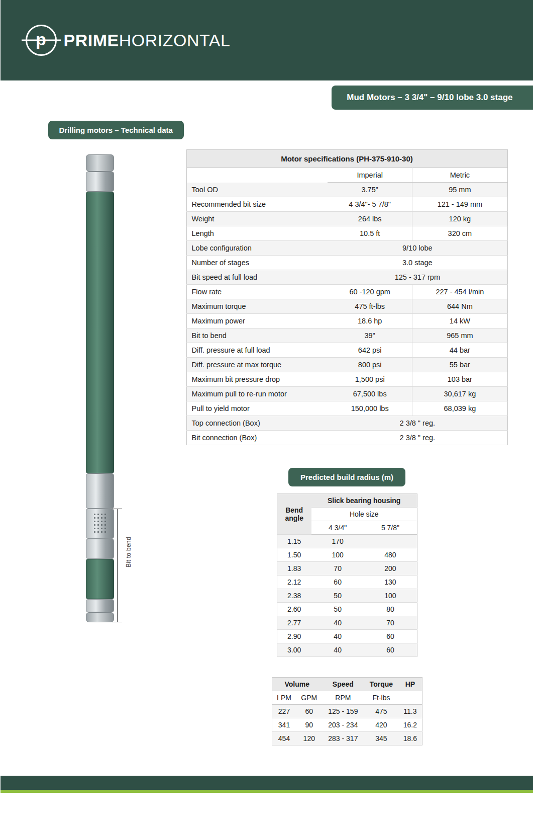p
PRIMEHORIZONTAL
Mud Motors – 3 3/4" – 9/10 lobe 3.0 stage
Drilling motors – Technical data
Bit to bend
Motor specifications (PH-375-910-30)
| | Imperial | Metric |
| --- | --- | --- |
| Tool OD | 3.75" | 95 mm |
| Recommended bit size | 4 3/4"- 5 7/8" | 121 - 149 mm |
| Weight | 264 lbs | 120 kg |
| Length | 10.5 ft | 320 cm |
| Lobe configuration | 9/10 lobe |
| Number of stages | 3.0 stage |
| Bit speed at full load | 125 - 317 rpm |
| Flow rate | 60 -120 gpm | 227 - 454 l/min |
| Maximum torque | 475 ft-lbs | 644 Nm |
| Maximum power | 18.6 hp | 14 kW |
| Bit to bend | 39" | 965 mm |
| Diff. pressure at full load | 642 psi | 44 bar |
| Diff. pressure at max torque | 800 psi | 55 bar |
| Maximum bit pressure drop | 1,500 psi | 103 bar |
| Maximum pull to re-run motor | 67,500 lbs | 30,617 kg |
| Pull to yield motor | 150,000 lbs | 68,039 kg |
| Top connection (Box) | 2 3/8 " reg. |
| Bit connection (Box) | 2 3/8 " reg. |
Predicted build radius (m)
| Bend angle | Slick bearing housing |
| --- | --- |
| Hole size |
| 4 3/4" | 5 7/8" |
| 1.15 | 170 | |
| 1.50 | 100 | 480 |
| 1.83 | 70 | 200 |
| 2.12 | 60 | 130 |
| 2.38 | 50 | 100 |
| 2.60 | 50 | 80 |
| 2.77 | 40 | 70 |
| 2.90 | 40 | 60 |
| 3.00 | 40 | 60 |
| Volume | Speed | Torque | HP |
| --- | --- | --- | --- |
| LPM | GPM | RPM | Ft-lbs | |
| 227 | 60 | 125 - 159 | 475 | 11.3 |
| 341 | 90 | 203 - 234 | 420 | 16.2 |
| 454 | 120 | 283 - 317 | 345 | 18.6 |